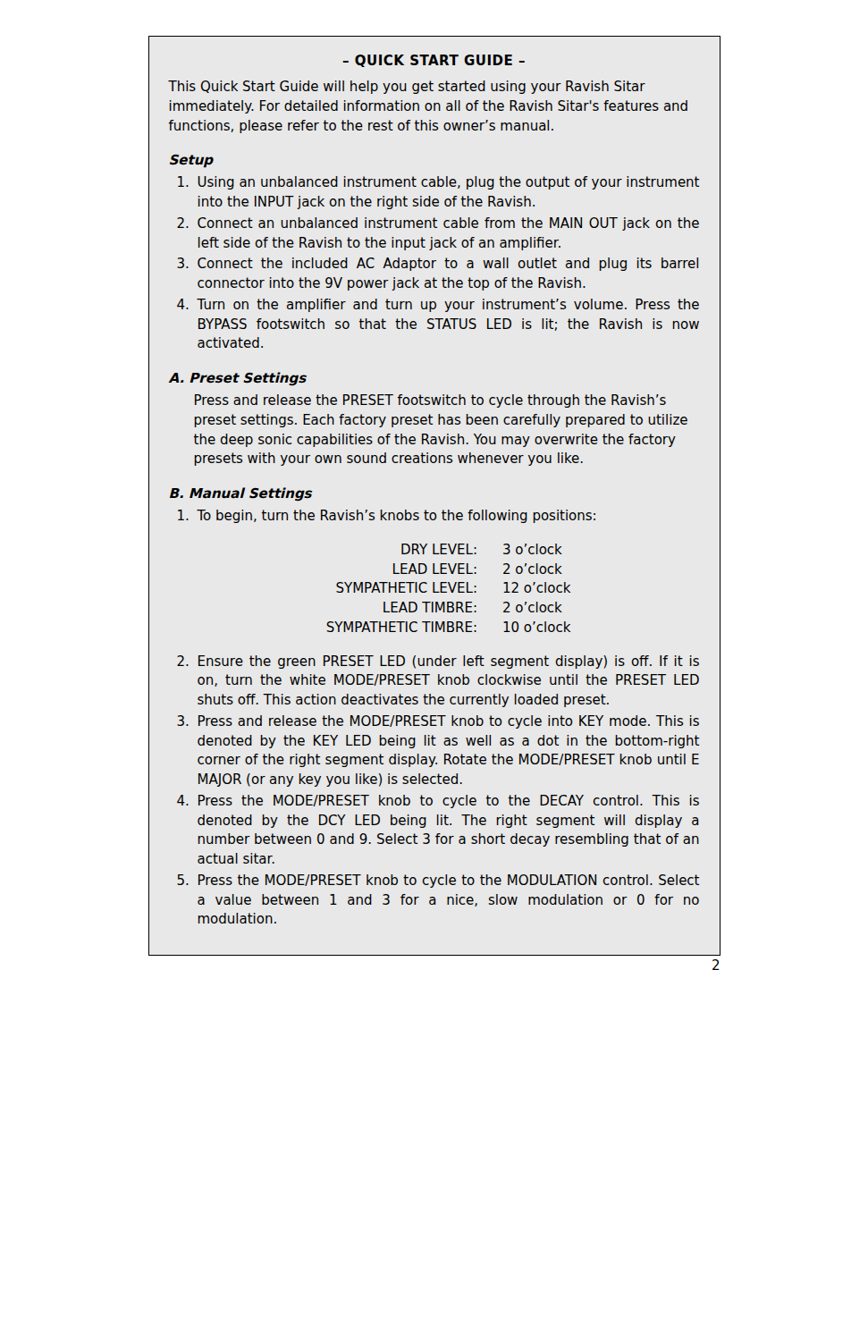– QUICK START GUIDE –
This Quick Start Guide will help you get started using your Ravish Sitar immediately. For detailed information on all of the Ravish Sitar's features and functions, please refer to the rest of this owner’s manual.
Setup
Using an unbalanced instrument cable, plug the output of your instrument into the INPUT jack on the right side of the Ravish.
Connect an unbalanced instrument cable from the MAIN OUT jack on the left side of the Ravish to the input jack of an amplifier.
Connect the included AC Adaptor to a wall outlet and plug its barrel connector into the 9V power jack at the top of the Ravish.
Turn on the amplifier and turn up your instrument’s volume. Press the BYPASS footswitch so that the STATUS LED is lit; the Ravish is now activated.
A. Preset Settings
Press and release the PRESET footswitch to cycle through the Ravish’s preset settings. Each factory preset has been carefully prepared to utilize the deep sonic capabilities of the Ravish. You may overwrite the factory presets with your own sound creations whenever you like.
B. Manual Settings
To begin, turn the Ravish’s knobs to the following positions:
| DRY LEVEL: | 3 o’clock |
| LEAD LEVEL: | 2 o’clock |
| SYMPATHETIC LEVEL: | 12 o’clock |
| LEAD TIMBRE: | 2 o’clock |
| SYMPATHETIC TIMBRE: | 10 o’clock |
Ensure the green PRESET LED (under left segment display) is off. If it is on, turn the white MODE/PRESET knob clockwise until the PRESET LED shuts off. This action deactivates the currently loaded preset.
Press and release the MODE/PRESET knob to cycle into KEY mode. This is denoted by the KEY LED being lit as well as a dot in the bottom-right corner of the right segment display. Rotate the MODE/PRESET knob until E MAJOR (or any key you like) is selected.
Press the MODE/PRESET knob to cycle to the DECAY control. This is denoted by the DCY LED being lit. The right segment will display a number between 0 and 9. Select 3 for a short decay resembling that of an actual sitar.
Press the MODE/PRESET knob to cycle to the MODULATION control. Select a value between 1 and 3 for a nice, slow modulation or 0 for no modulation.
2